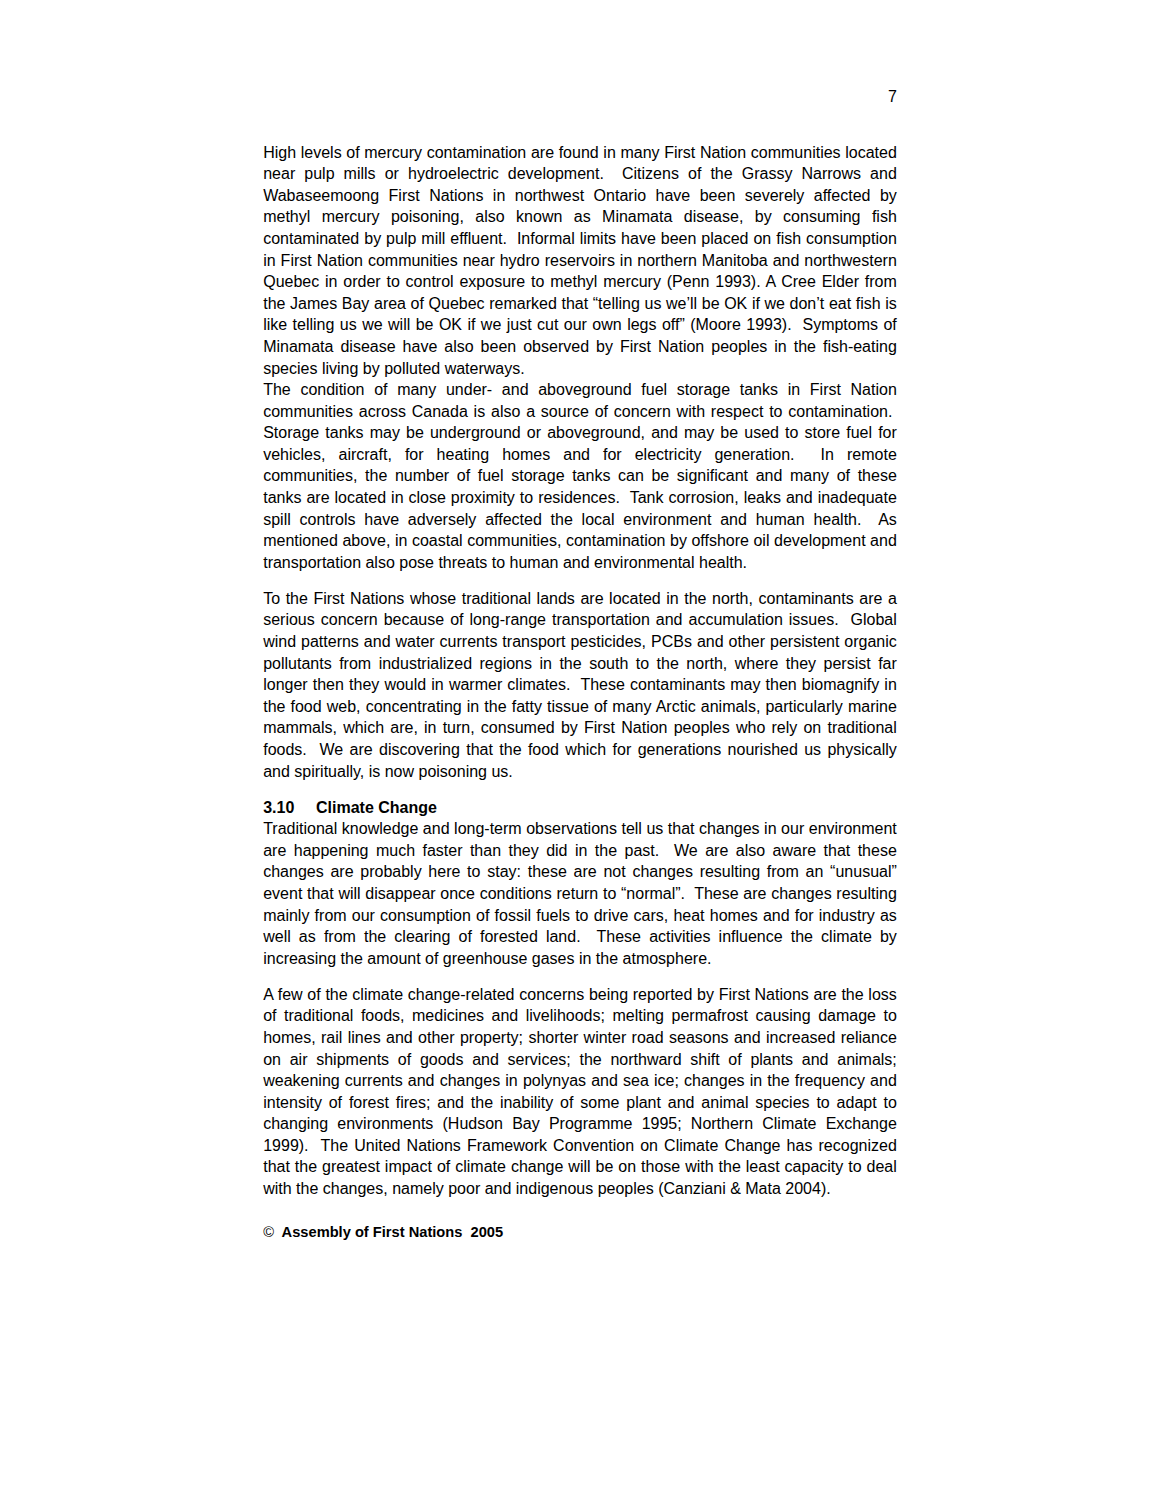7
High levels of mercury contamination are found in many First Nation communities located near pulp mills or hydroelectric development. Citizens of the Grassy Narrows and Wabaseemoong First Nations in northwest Ontario have been severely affected by methyl mercury poisoning, also known as Minamata disease, by consuming fish contaminated by pulp mill effluent. Informal limits have been placed on fish consumption in First Nation communities near hydro reservoirs in northern Manitoba and northwestern Quebec in order to control exposure to methyl mercury (Penn 1993). A Cree Elder from the James Bay area of Quebec remarked that “telling us we’ll be OK if we don’t eat fish is like telling us we will be OK if we just cut our own legs off” (Moore 1993). Symptoms of Minamata disease have also been observed by First Nation peoples in the fish-eating species living by polluted waterways.
The condition of many under- and aboveground fuel storage tanks in First Nation communities across Canada is also a source of concern with respect to contamination. Storage tanks may be underground or aboveground, and may be used to store fuel for vehicles, aircraft, for heating homes and for electricity generation. In remote communities, the number of fuel storage tanks can be significant and many of these tanks are located in close proximity to residences. Tank corrosion, leaks and inadequate spill controls have adversely affected the local environment and human health. As mentioned above, in coastal communities, contamination by offshore oil development and transportation also pose threats to human and environmental health.
To the First Nations whose traditional lands are located in the north, contaminants are a serious concern because of long-range transportation and accumulation issues. Global wind patterns and water currents transport pesticides, PCBs and other persistent organic pollutants from industrialized regions in the south to the north, where they persist far longer then they would in warmer climates. These contaminants may then biomagnify in the food web, concentrating in the fatty tissue of many Arctic animals, particularly marine mammals, which are, in turn, consumed by First Nation peoples who rely on traditional foods. We are discovering that the food which for generations nourished us physically and spiritually, is now poisoning us.
3.10 Climate Change
Traditional knowledge and long-term observations tell us that changes in our environment are happening much faster than they did in the past. We are also aware that these changes are probably here to stay: these are not changes resulting from an “unusual” event that will disappear once conditions return to “normal”. These are changes resulting mainly from our consumption of fossil fuels to drive cars, heat homes and for industry as well as from the clearing of forested land. These activities influence the climate by increasing the amount of greenhouse gases in the atmosphere.
A few of the climate change-related concerns being reported by First Nations are the loss of traditional foods, medicines and livelihoods; melting permafrost causing damage to homes, rail lines and other property; shorter winter road seasons and increased reliance on air shipments of goods and services; the northward shift of plants and animals; weakening currents and changes in polynyas and sea ice; changes in the frequency and intensity of forest fires; and the inability of some plant and animal species to adapt to changing environments (Hudson Bay Programme 1995; Northern Climate Exchange 1999). The United Nations Framework Convention on Climate Change has recognized that the greatest impact of climate change will be on those with the least capacity to deal with the changes, namely poor and indigenous peoples (Canziani & Mata 2004).
© Assembly of First Nations 2005